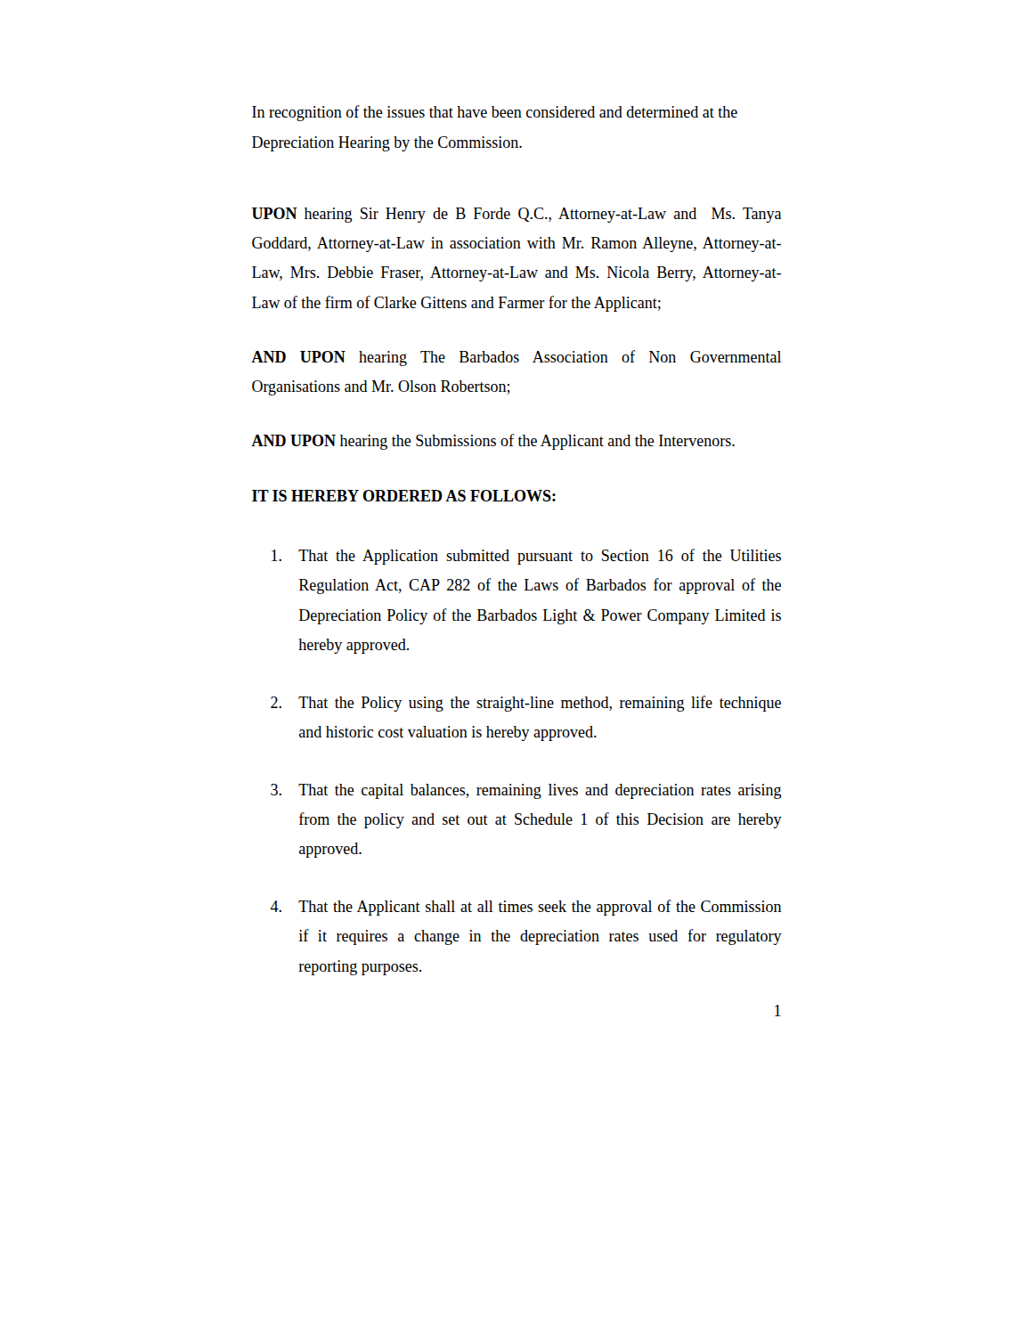In recognition of the issues that have been considered and determined at the
Depreciation Hearing by the Commission.
UPON hearing Sir Henry de B Forde Q.C., Attorney-at-Law and Ms. Tanya Goddard, Attorney-at-Law in association with Mr. Ramon Alleyne, Attorney-at-Law, Mrs. Debbie Fraser, Attorney-at-Law and Ms. Nicola Berry, Attorney-at-Law of the firm of Clarke Gittens and Farmer for the Applicant;
AND UPON hearing The Barbados Association of Non Governmental Organisations and Mr. Olson Robertson;
AND UPON hearing the Submissions of the Applicant and the Intervenors.
IT IS HEREBY ORDERED AS FOLLOWS:
That the Application submitted pursuant to Section 16 of the Utilities Regulation Act, CAP 282 of the Laws of Barbados for approval of the Depreciation Policy of the Barbados Light & Power Company Limited is hereby approved.
That the Policy using the straight-line method, remaining life technique and historic cost valuation is hereby approved.
That the capital balances, remaining lives and depreciation rates arising from the policy and set out at Schedule 1 of this Decision are hereby approved.
That the Applicant shall at all times seek the approval of the Commission if it requires a change in the depreciation rates used for regulatory reporting purposes.
1